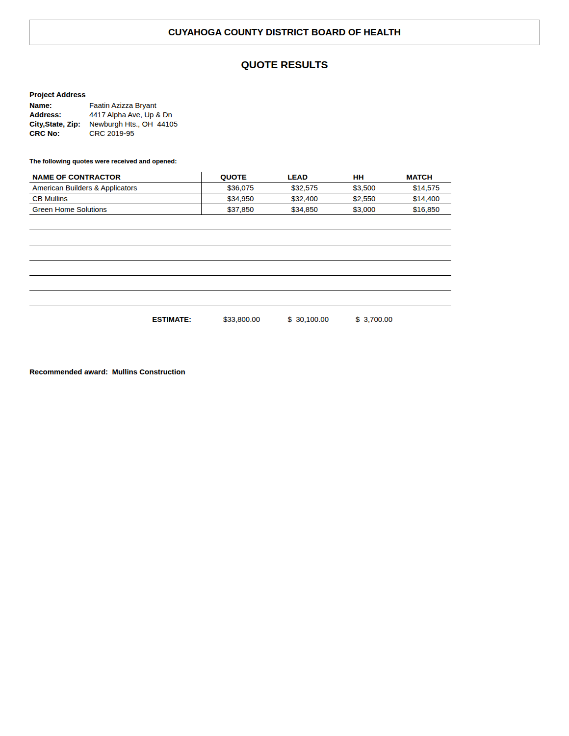CUYAHOGA COUNTY DISTRICT BOARD OF HEALTH
QUOTE RESULTS
Project Address
| Name: | Faatin Azizza Bryant |
| Address: | 4417 Alpha Ave, Up & Dn |
| City,State, Zip: | Newburgh Hts., OH 44105 |
| CRC No: | CRC 2019-95 |
The following quotes were received and opened:
| NAME OF CONTRACTOR | QUOTE | LEAD | HH | MATCH |
| --- | --- | --- | --- | --- |
| American Builders & Applicators | $36,075 | $32,575 | $3,500 | $14,575 |
| CB Mullins | $34,950 | $32,400 | $2,550 | $14,400 |
| Green Home Solutions | $37,850 | $34,850 | $3,000 | $16,850 |
ESTIMATE:
$33,800.00
$ 30,100.00
$ 3,700.00
Recommended award: Mullins Construction